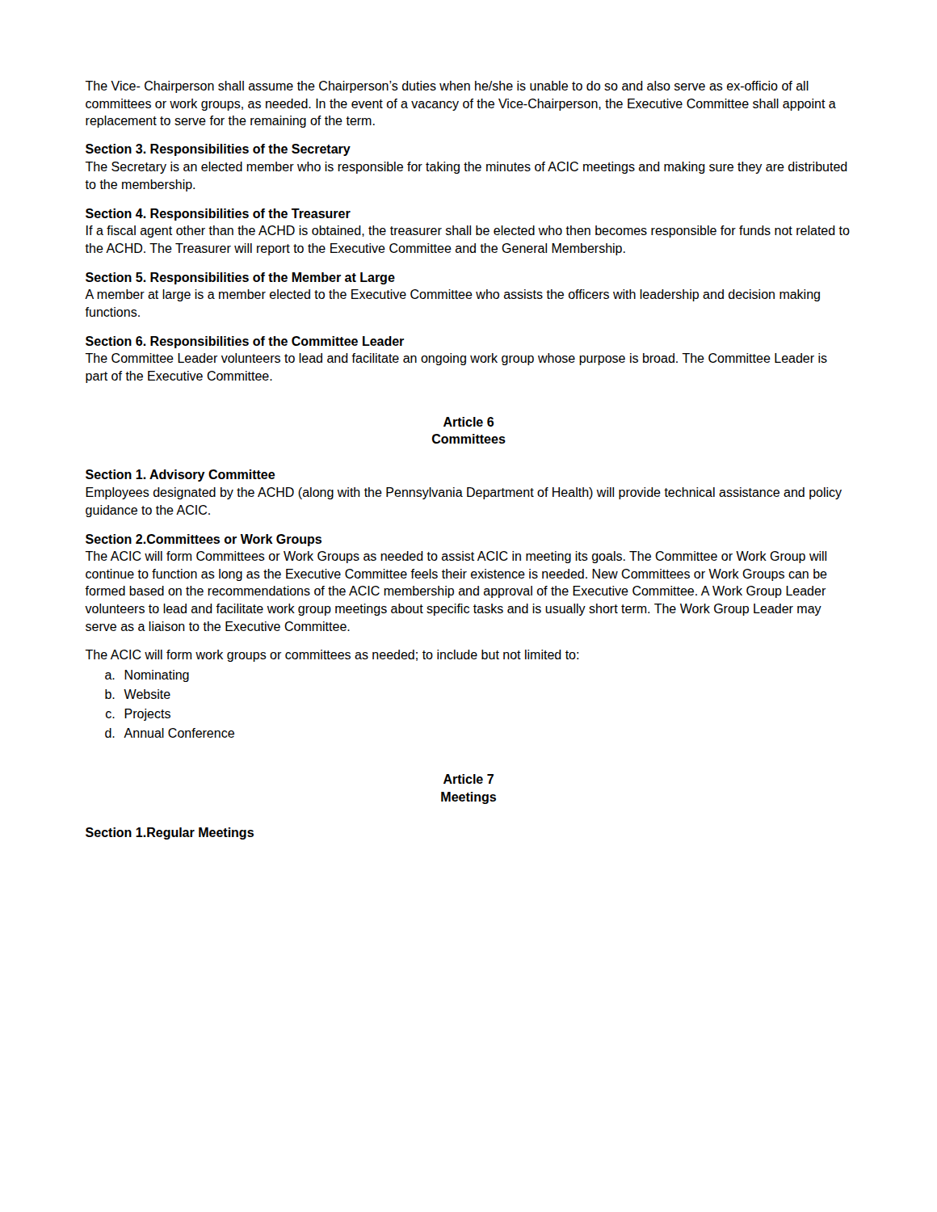The Vice- Chairperson shall assume the Chairperson’s duties when he/she is unable to do so and also serve as ex-officio of all committees or work groups, as needed. In the event of a vacancy of the Vice-Chairperson, the Executive Committee shall appoint a replacement to serve for the remaining of the term.
Section 3. Responsibilities of the Secretary
The Secretary is an elected member who is responsible for taking the minutes of ACIC meetings and making sure they are distributed to the membership.
Section 4. Responsibilities of the Treasurer
If a fiscal agent other than the ACHD is obtained, the treasurer shall be elected who then becomes responsible for funds not related to the ACHD. The Treasurer will report to the Executive Committee and the General Membership.
Section 5. Responsibilities of the Member at Large
A member at large is a member elected to the Executive Committee who assists the officers with leadership and decision making functions.
Section 6. Responsibilities of the Committee Leader
The Committee Leader volunteers to lead and facilitate an ongoing work group whose purpose is broad. The Committee Leader is part of the Executive Committee.
Article 6 Committees
Section 1. Advisory Committee
Employees designated by the ACHD (along with the Pennsylvania Department of Health) will provide technical assistance and policy guidance to the ACIC.
Section 2.Committees or Work Groups
The ACIC will form Committees or Work Groups as needed to assist ACIC in meeting its goals. The Committee or Work Group will continue to function as long as the Executive Committee feels their existence is needed. New Committees or Work Groups can be formed based on the recommendations of the ACIC membership and approval of the Executive Committee. A Work Group Leader volunteers to lead and facilitate work group meetings about specific tasks and is usually short term. The Work Group Leader may serve as a liaison to the Executive Committee.
The ACIC will form work groups or committees as needed; to include but not limited to:
Nominating
Website
Projects
Annual Conference
Article 7 Meetings
Section 1.Regular Meetings